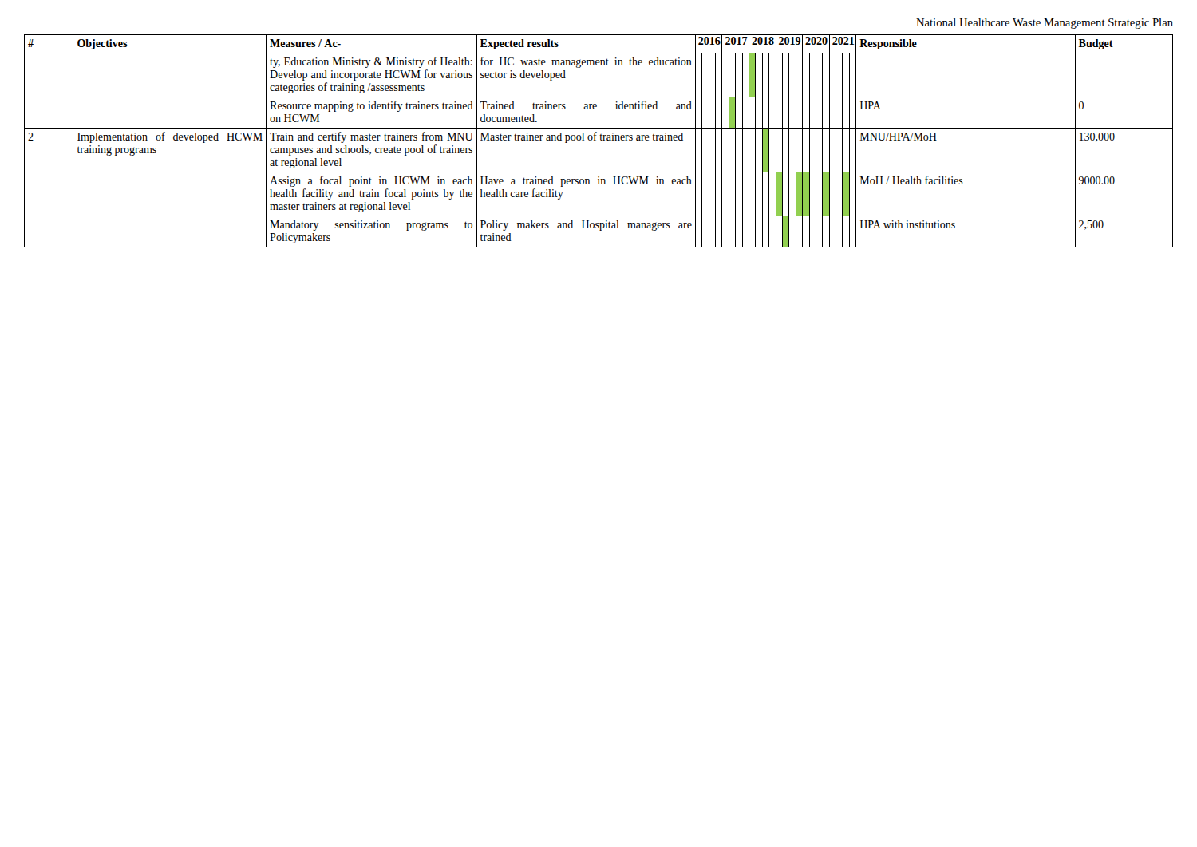National Healthcare Waste Management Strategic Plan
| # | Objectives | Measures / Ac- | Expected results | 2016 | 2017 | 2018 | 2019 | 2020 | 2021 | Responsible | Budget |
| --- | --- | --- | --- | --- | --- | --- | --- | --- | --- | --- | --- |
| | | ty, Education Ministry & Ministry of Health: Develop and incorporate HCWM for various categories of training /assessments | for HC waste management in the education sector is developed | | | | | | | | | | | | | | | | | | | | | | | | | | |
| | | Resource mapping to identify trainers trained on HCWM | Trained trainers are identified and documented. | | | | | | | | | | | | | | | | | | | | | | | | | HPA | 0 |
| 2 | Implementation of developed HCWM training programs | Train and certify master trainers from MNU campuses and schools, create pool of trainers at regional level | Master trainer and pool of trainers are trained | | | | | | | | | | | | | | | | | | | | | | | | | MNU/HPA/MoH | 130,000 |
| | | Assign a focal point in HCWM in each health facility and train focal points by the master trainers at regional level | Have a trained person in HCWM in each health care facility | | | | | | | | | | | | | | | | | | | | | | | | | MoH / Health facilities | 9000.00 |
| | | Mandatory sensitization programs to Policymakers | Policy makers and Hospital managers are trained | | | | | | | | | | | | | | | | | | | | | | | | | HPA with institutions | 2,500 |